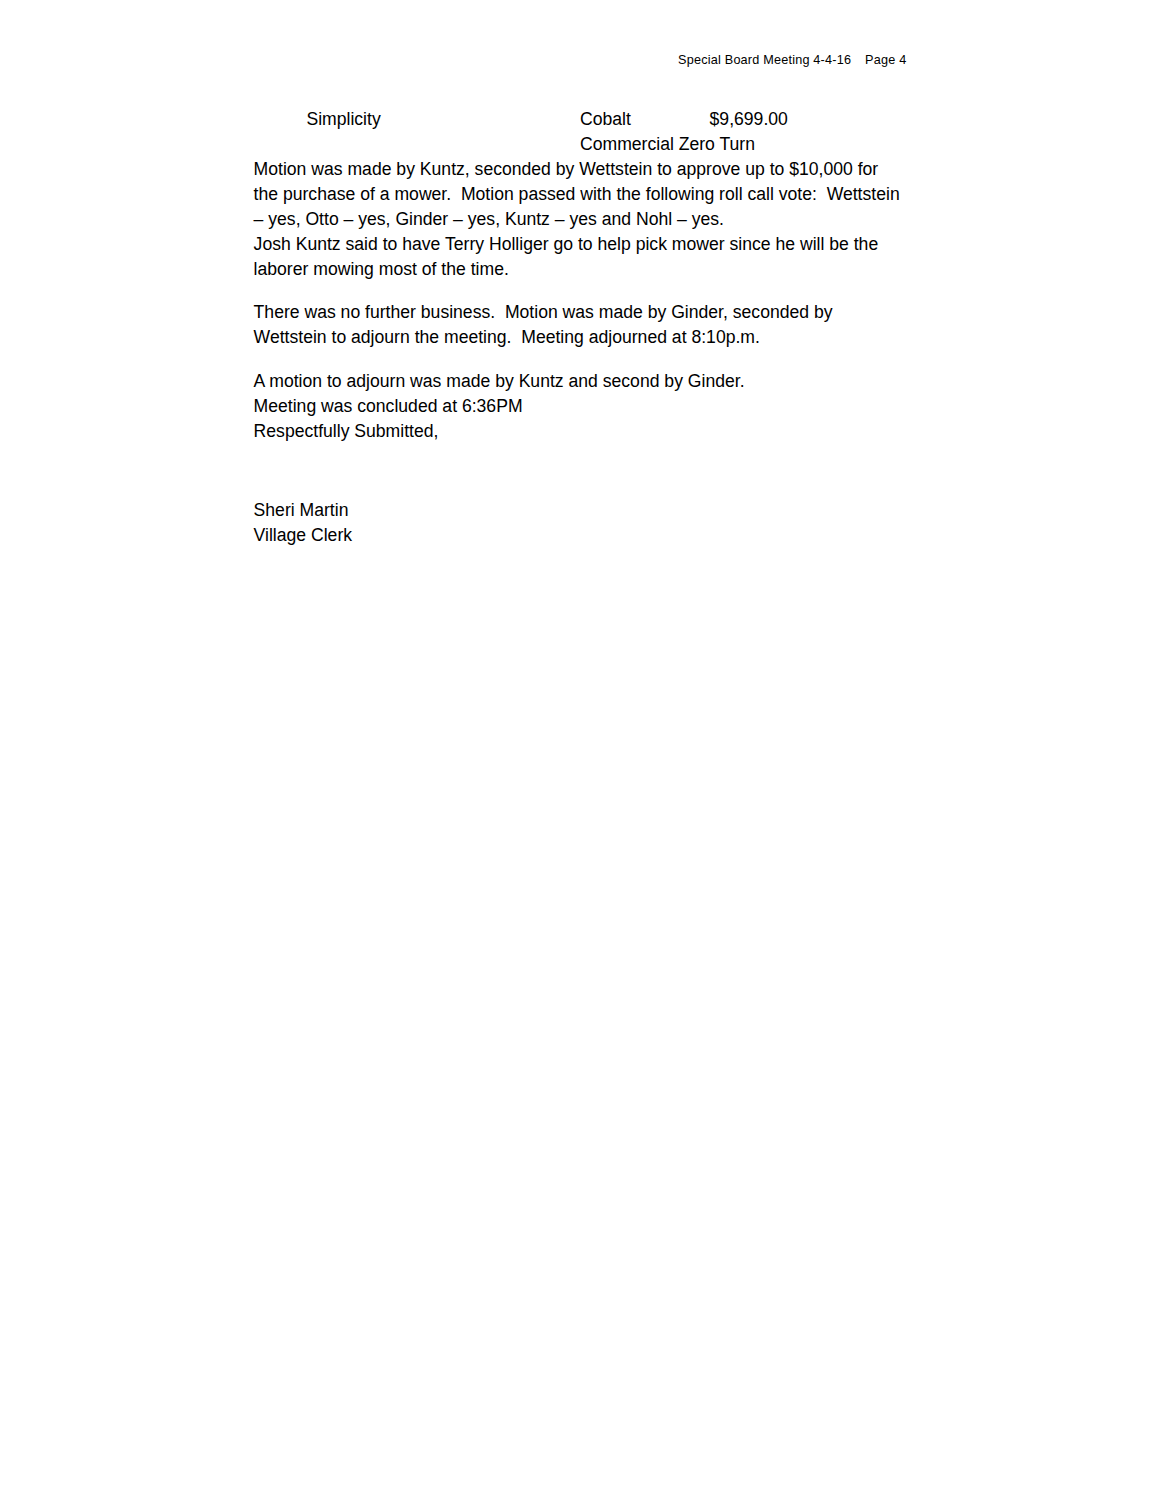Special Board Meeting 4-4-16Page 4
Simplicity Cobalt $9,699.00
Commercial Zero Turn
Motion was made by Kuntz, seconded by Wettstein to approve up to $10,000 for the purchase of a mower. Motion passed with the following roll call vote: Wettstein – yes, Otto – yes, Ginder – yes, Kuntz – yes and Nohl – yes.
Josh Kuntz said to have Terry Holliger go to help pick mower since he will be the laborer mowing most of the time.
There was no further business. Motion was made by Ginder, seconded by Wettstein to adjourn the meeting. Meeting adjourned at 8:10p.m.
A motion to adjourn was made by Kuntz and second by Ginder.
Meeting was concluded at 6:36PM
Respectfully Submitted,
Sheri Martin
Village Clerk